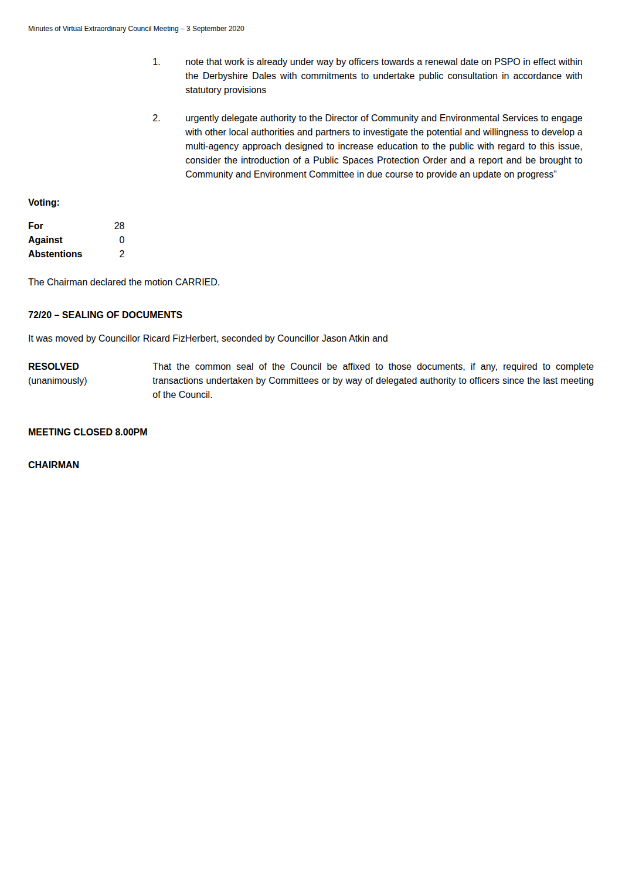Minutes of Virtual Extraordinary Council Meeting – 3 September 2020
1.
note that work is already under way by officers towards a renewal date on PSPO in effect within the Derbyshire Dales with commitments to undertake public consultation in accordance with statutory provisions
2.
urgently delegate authority to the Director of Community and Environmental Services to engage with other local authorities and partners to investigate the potential and willingness to develop a multi-agency approach designed to increase education to the public with regard to this issue, consider the introduction of a Public Spaces Protection Order and a report and be brought to Community and Environment Committee in due course to provide an update on progress”
Voting:
| For | 28 |
| Against | 0 |
| Abstentions | 2 |
The Chairman declared the motion CARRIED.
72/20 – SEALING OF DOCUMENTS
It was moved by Councillor Ricard FizHerbert, seconded by Councillor Jason Atkin and
RESOLVED (unanimously)
That the common seal of the Council be affixed to those documents, if any, required to complete transactions undertaken by Committees or by way of delegated authority to officers since the last meeting of the Council.
MEETING CLOSED 8.00PM
CHAIRMAN